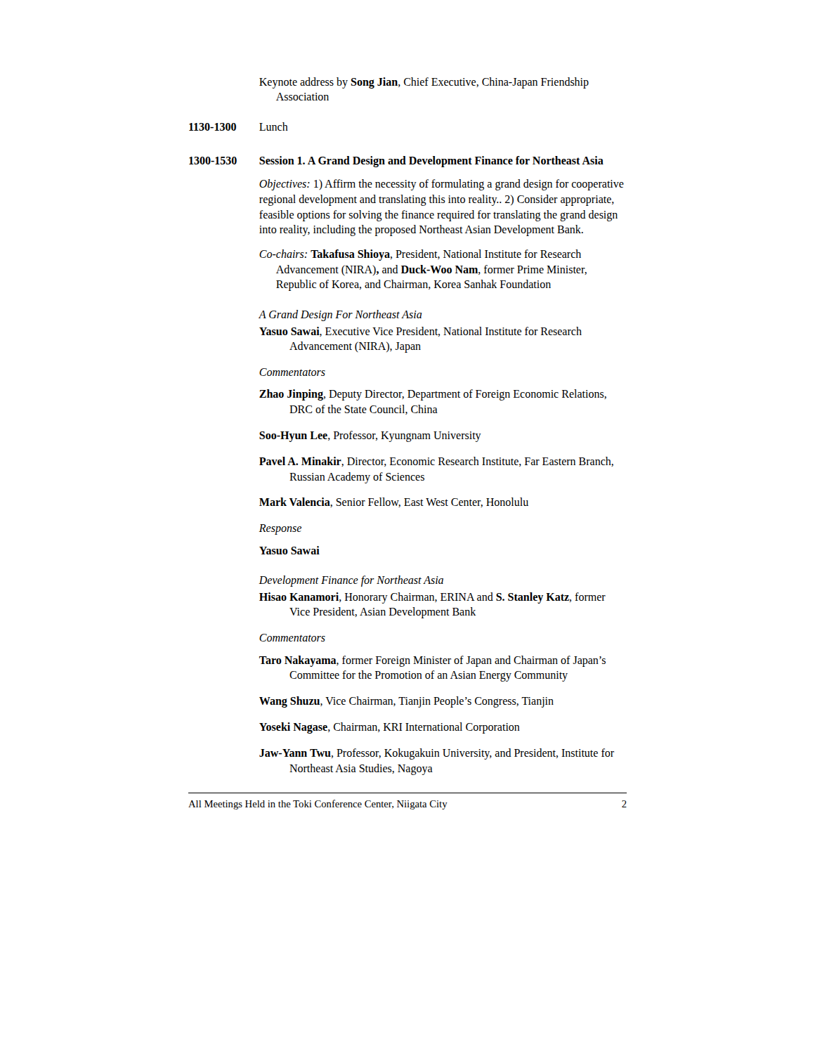Keynote address by Song Jian, Chief Executive, China-Japan Friendship Association
1130-1300 Lunch
1300-1530
Session 1. A Grand Design and Development Finance for Northeast Asia
Objectives: 1) Affirm the necessity of formulating a grand design for cooperative regional development and translating this into reality.. 2) Consider appropriate, feasible options for solving the finance required for translating the grand design into reality, including the proposed Northeast Asian Development Bank.
Co-chairs: Takafusa Shioya, President, National Institute for Research Advancement (NIRA), and Duck-Woo Nam, former Prime Minister, Republic of Korea, and Chairman, Korea Sanhak Foundation
A Grand Design For Northeast Asia
Yasuo Sawai, Executive Vice President, National Institute for Research Advancement (NIRA), Japan
Commentators
Zhao Jinping, Deputy Director, Department of Foreign Economic Relations, DRC of the State Council, China
Soo-Hyun Lee, Professor, Kyungnam University
Pavel A. Minakir, Director, Economic Research Institute, Far Eastern Branch, Russian Academy of Sciences
Mark Valencia, Senior Fellow, East West Center, Honolulu
Response
Yasuo Sawai
Development Finance for Northeast Asia
Hisao Kanamori, Honorary Chairman, ERINA and S. Stanley Katz, former Vice President, Asian Development Bank
Commentators
Taro Nakayama, former Foreign Minister of Japan and Chairman of Japan’s Committee for the Promotion of an Asian Energy Community
Wang Shuzu, Vice Chairman, Tianjin People’s Congress, Tianjin
Yoseki Nagase, Chairman, KRI International Corporation
Jaw-Yann Twu, Professor, Kokugakuin University, and President, Institute for Northeast Asia Studies, Nagoya
All Meetings Held in the Toki Conference Center, Niigata City 2